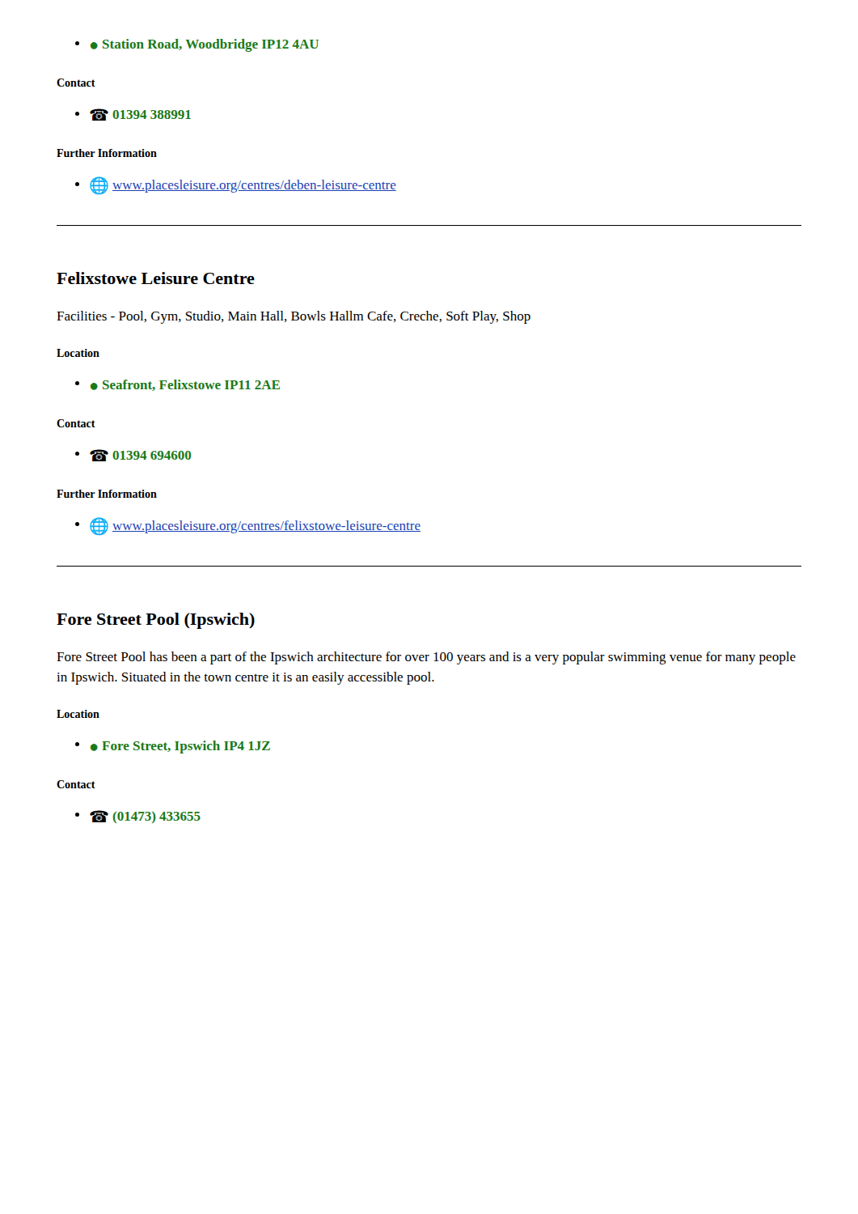●Station Road, Woodbridge IP12 4AU
Contact
☎01394 388991
Further Information
🌐www.placesleisure.org/centres/deben-leisure-centre
Felixstowe Leisure Centre
Facilities - Pool, Gym, Studio, Main Hall, Bowls Hallm Cafe, Creche, Soft Play, Shop
Location
●Seafront, Felixstowe IP11 2AE
Contact
☎01394 694600
Further Information
🌐www.placesleisure.org/centres/felixstowe-leisure-centre
Fore Street Pool (Ipswich)
Fore Street Pool has been a part of the Ipswich architecture for over 100 years and is a very popular swimming venue for many people in Ipswich. Situated in the town centre it is an easily accessible pool.
Location
●Fore Street, Ipswich IP4 1JZ
Contact
☎(01473) 433655